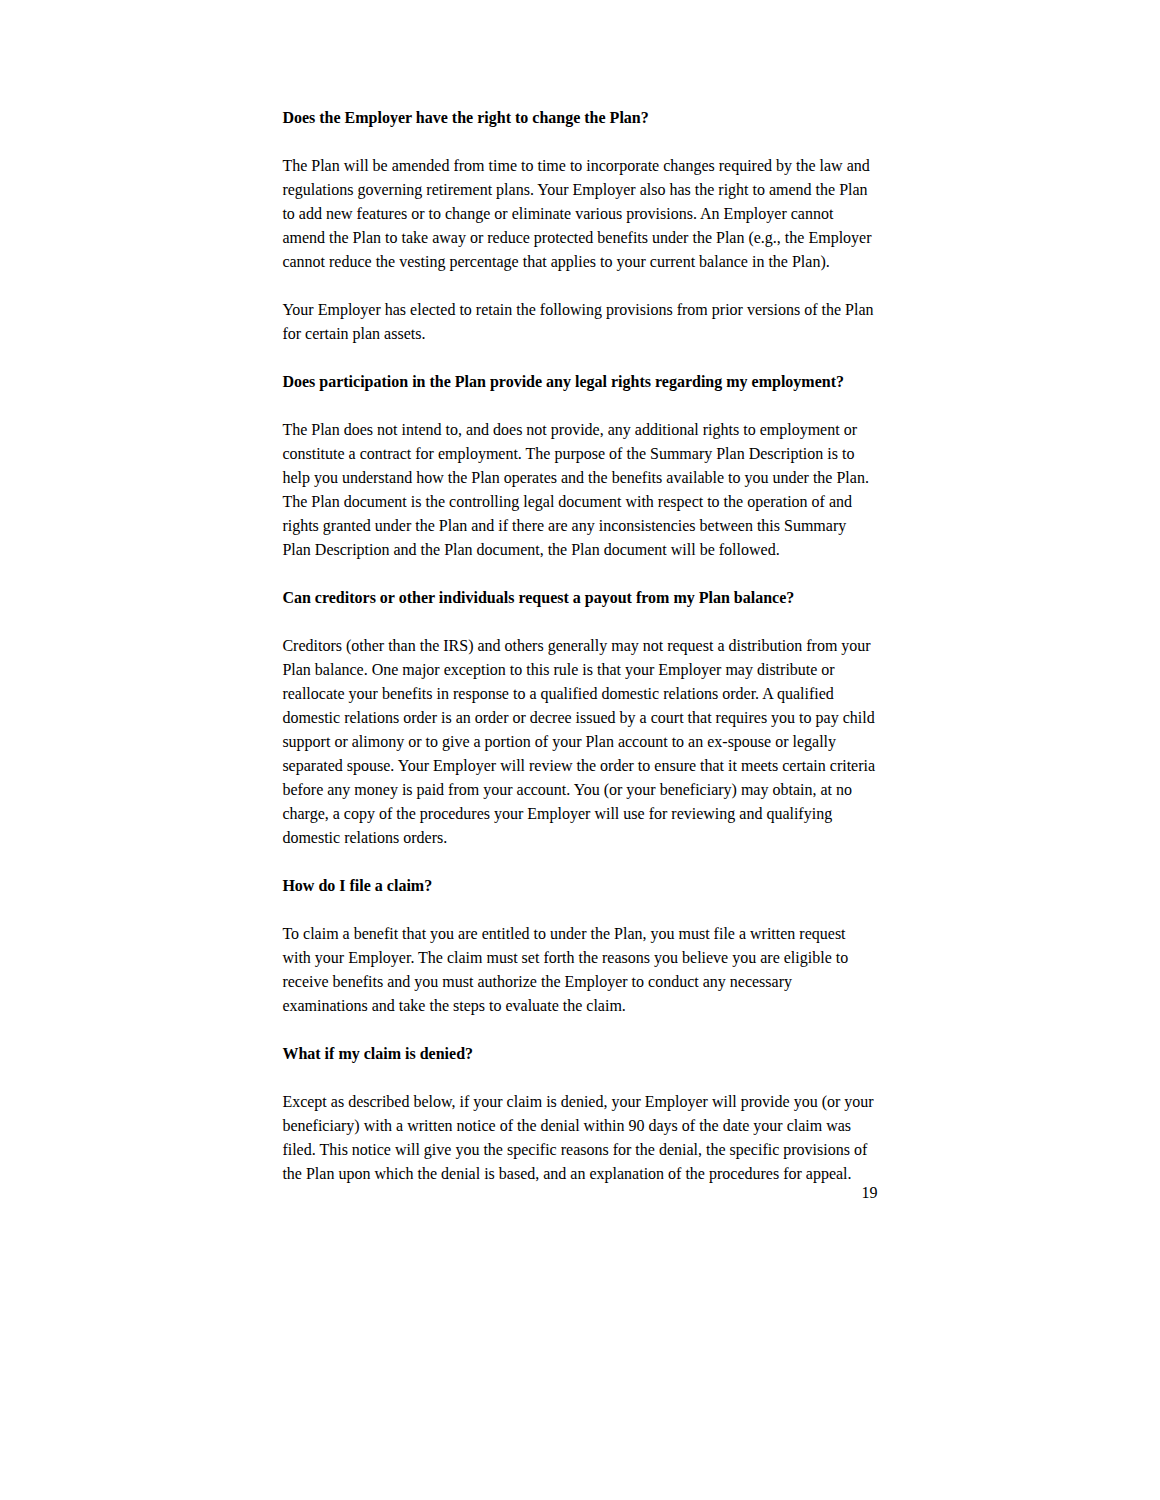Does the Employer have the right to change the Plan?
The Plan will be amended from time to time to incorporate changes required by the law and regulations governing retirement plans. Your Employer also has the right to amend the Plan to add new features or to change or eliminate various provisions. An Employer cannot amend the Plan to take away or reduce protected benefits under the Plan (e.g., the Employer cannot reduce the vesting percentage that applies to your current balance in the Plan).
Your Employer has elected to retain the following provisions from prior versions of the Plan for certain plan assets.
Does participation in the Plan provide any legal rights regarding my employment?
The Plan does not intend to, and does not provide, any additional rights to employment or constitute a contract for employment. The purpose of the Summary Plan Description is to help you understand how the Plan operates and the benefits available to you under the Plan. The Plan document is the controlling legal document with respect to the operation of and rights granted under the Plan and if there are any inconsistencies between this Summary Plan Description and the Plan document, the Plan document will be followed.
Can creditors or other individuals request a payout from my Plan balance?
Creditors (other than the IRS) and others generally may not request a distribution from your Plan balance. One major exception to this rule is that your Employer may distribute or reallocate your benefits in response to a qualified domestic relations order. A qualified domestic relations order is an order or decree issued by a court that requires you to pay child support or alimony or to give a portion of your Plan account to an ex-spouse or legally separated spouse. Your Employer will review the order to ensure that it meets certain criteria before any money is paid from your account. You (or your beneficiary) may obtain, at no charge, a copy of the procedures your Employer will use for reviewing and qualifying domestic relations orders.
How do I file a claim?
To claim a benefit that you are entitled to under the Plan, you must file a written request with your Employer. The claim must set forth the reasons you believe you are eligible to receive benefits and you must authorize the Employer to conduct any necessary examinations and take the steps to evaluate the claim.
What if my claim is denied?
Except as described below, if your claim is denied, your Employer will provide you (or your beneficiary) with a written notice of the denial within 90 days of the date your claim was filed. This notice will give you the specific reasons for the denial, the specific provisions of the Plan upon which the denial is based, and an explanation of the procedures for appeal.
19